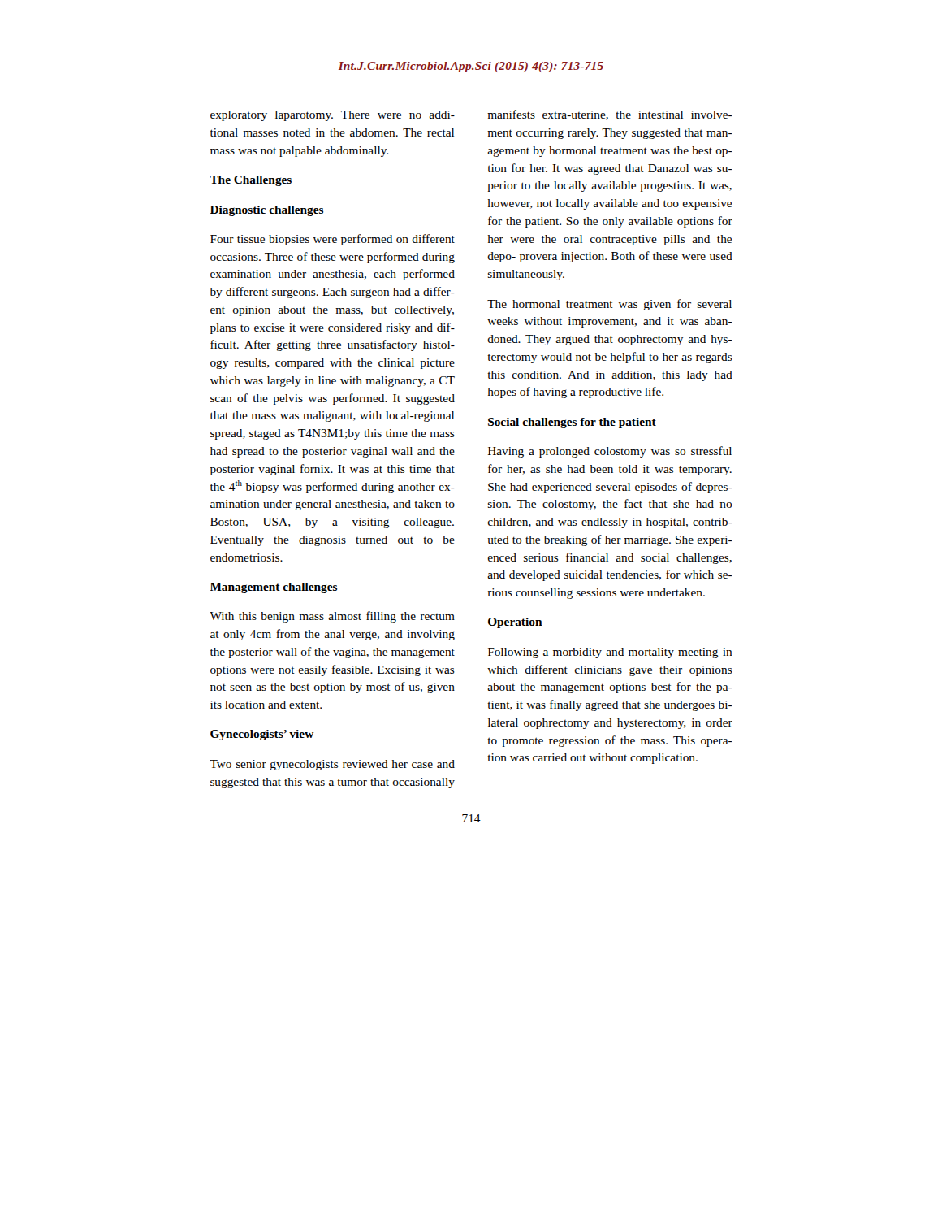Int.J.Curr.Microbiol.App.Sci (2015) 4(3): 713-715
exploratory laparotomy. There were no additional masses noted in the abdomen. The rectal mass was not palpable abdominally.
The Challenges
Diagnostic challenges
Four tissue biopsies were performed on different occasions. Three of these were performed during examination under anesthesia, each performed by different surgeons. Each surgeon had a different opinion about the mass, but collectively, plans to excise it were considered risky and difficult. After getting three unsatisfactory histology results, compared with the clinical picture which was largely in line with malignancy, a CT scan of the pelvis was performed. It suggested that the mass was malignant, with local-regional spread, staged as T4N3M1;by this time the mass had spread to the posterior vaginal wall and the posterior vaginal fornix. It was at this time that the 4th biopsy was performed during another examination under general anesthesia, and taken to Boston, USA, by a visiting colleague. Eventually the diagnosis turned out to be endometriosis.
Management challenges
With this benign mass almost filling the rectum at only 4cm from the anal verge, and involving the posterior wall of the vagina, the management options were not easily feasible. Excising it was not seen as the best option by most of us, given its location and extent.
Gynecologists’ view
Two senior gynecologists reviewed her case and suggested that this was a tumor that occasionally manifests extra-uterine, the intestinal involvement occurring rarely. They suggested that management by hormonal treatment was the best option for her. It was agreed that Danazol was superior to the locally available progestins. It was, however, not locally available and too expensive for the patient. So the only available options for her were the oral contraceptive pills and the depo- provera injection. Both of these were used simultaneously.
The hormonal treatment was given for several weeks without improvement, and it was abandoned. They argued that oophrectomy and hysterectomy would not be helpful to her as regards this condition. And in addition, this lady had hopes of having a reproductive life.
Social challenges for the patient
Having a prolonged colostomy was so stressful for her, as she had been told it was temporary. She had experienced several episodes of depression. The colostomy, the fact that she had no children, and was endlessly in hospital, contributed to the breaking of her marriage. She experienced serious financial and social challenges, and developed suicidal tendencies, for which serious counselling sessions were undertaken.
Operation
Following a morbidity and mortality meeting in which different clinicians gave their opinions about the management options best for the patient, it was finally agreed that she undergoes bilateral oophrectomy and hysterectomy, in order to promote regression of the mass. This operation was carried out without complication.
714